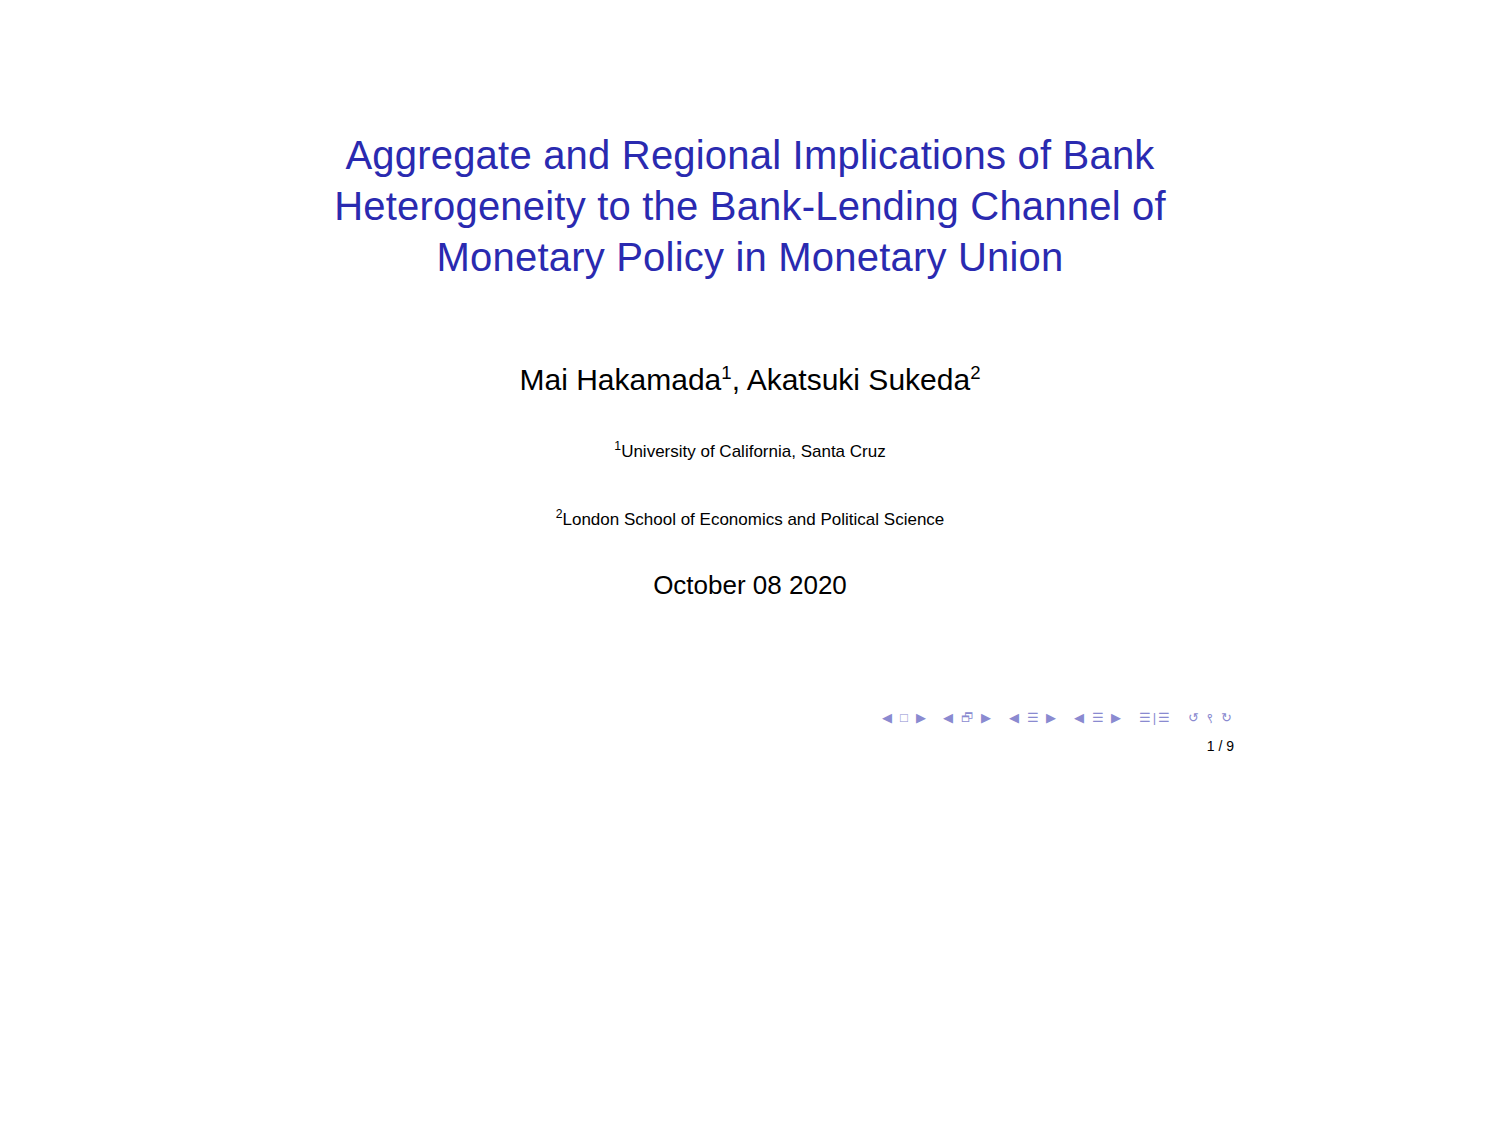Aggregate and Regional Implications of Bank Heterogeneity to the Bank-Lending Channel of Monetary Policy in Monetary Union
Mai Hakamada1, Akatsuki Sukeda2
1University of California, Santa Cruz
2London School of Economics and Political Science
October 08 2020
◀ □ ▶ ◀ 🗗 ▶ ◀ ☰ ▶ ◀ ☰ ▶ ☰|☰ ↺ ९ ↻
1 / 9